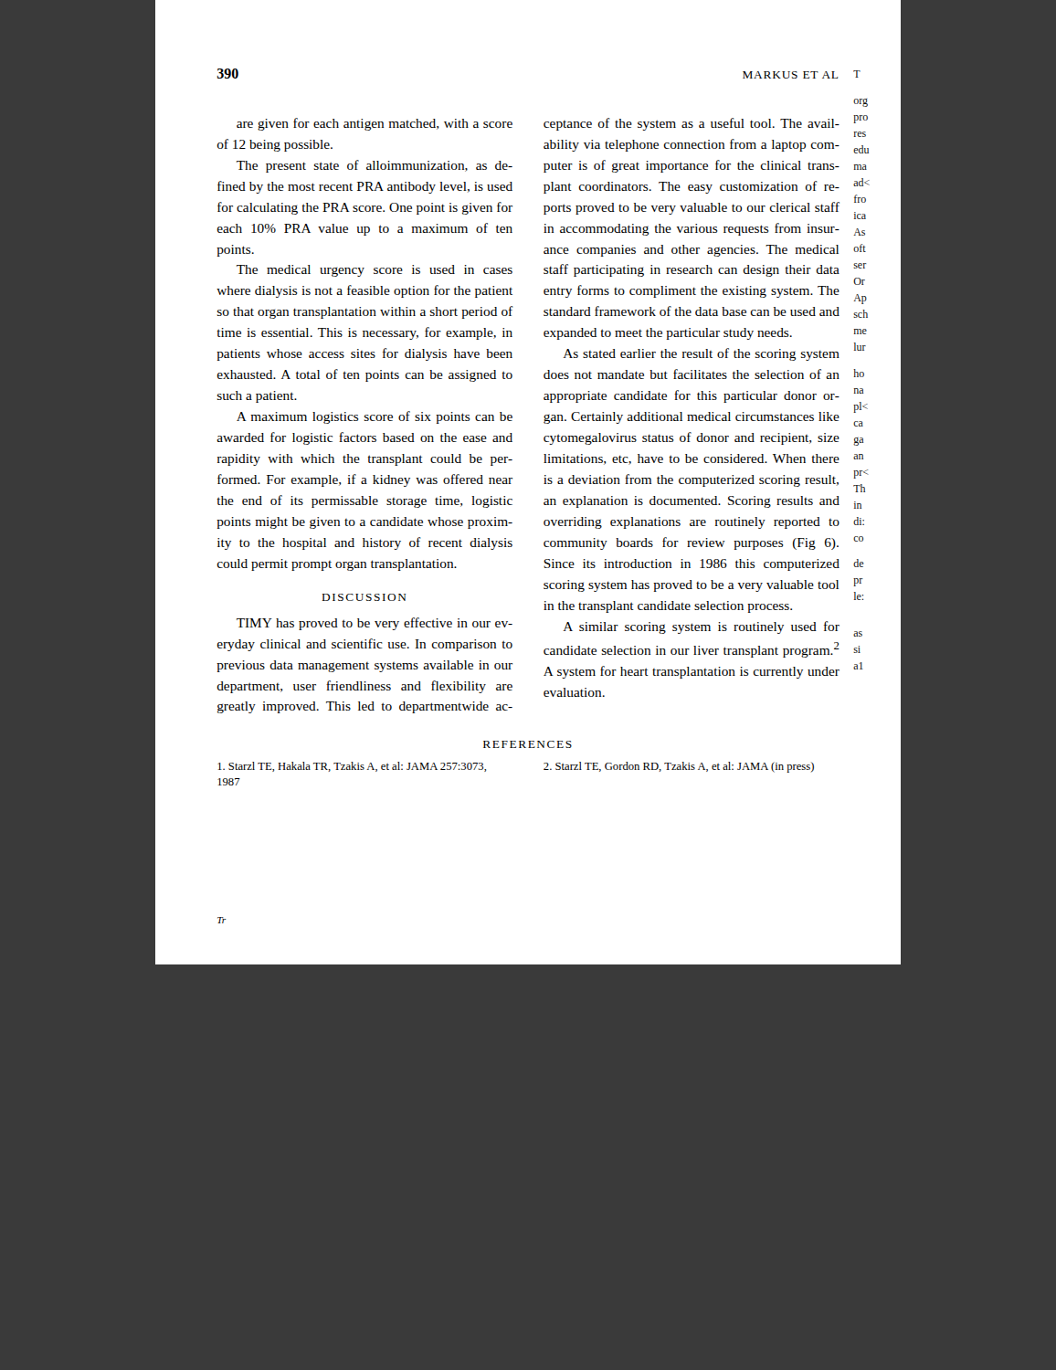390 MARKUS ET AL
are given for each antigen matched, with a score of 12 being possible.
The present state of alloimmunization, as defined by the most recent PRA antibody level, is used for calculating the PRA score. One point is given for each 10% PRA value up to a maximum of ten points.
The medical urgency score is used in cases where dialysis is not a feasible option for the patient so that organ transplantation within a short period of time is essential. This is necessary, for example, in patients whose access sites for dialysis have been exhausted. A total of ten points can be assigned to such a patient.
A maximum logistics score of six points can be awarded for logistic factors based on the ease and rapidity with which the transplant could be performed. For example, if a kidney was offered near the end of its permissable storage time, logistic points might be given to a candidate whose proximity to the hospital and history of recent dialysis could permit prompt organ transplantation.
DISCUSSION
TIMY has proved to be very effective in our everyday clinical and scientific use. In comparison to previous data management systems available in our department, user friendliness and flexibility are greatly improved. This led to departmentwide acceptance of the system as a useful tool. The availability via telephone connection from a laptop computer is of great importance for the clinical transplant coordinators. The easy customization of reports proved to be very valuable to our clerical staff in accommodating the various requests from insurance companies and other agencies. The medical staff participating in research can design their data entry forms to compliment the existing system. The standard framework of the data base can be used and expanded to meet the particular study needs.
As stated earlier the result of the scoring system does not mandate but facilitates the selection of an appropriate candidate for this particular donor organ. Certainly additional medical circumstances like cytomegalovirus status of donor and recipient, size limitations, etc, have to be considered. When there is a deviation from the computerized scoring result, an explanation is documented. Scoring results and overriding explanations are routinely reported to community boards for review purposes (Fig 6). Since its introduction in 1986 this computerized scoring system has proved to be a very valuable tool in the transplant candidate selection process.
A similar scoring system is routinely used for candidate selection in our liver transplant program.2 A system for heart transplantation is currently under evaluation.
REFERENCES
1. Starzl TE, Hakala TR, Tzakis A, et al: JAMA 257:3073, 1987
2. Starzl TE, Gordon RD, Tzakis A, et al: JAMA (in press)
T
org
pro
res
edu
ma
ad<
fro
ica
As
oft
ser
Or
Ap
sch
me
lur
ho
na
pl<
ca
ga
an
pr<
Th
in
di:
co
de
pr
le:
as
si
a1
Tr